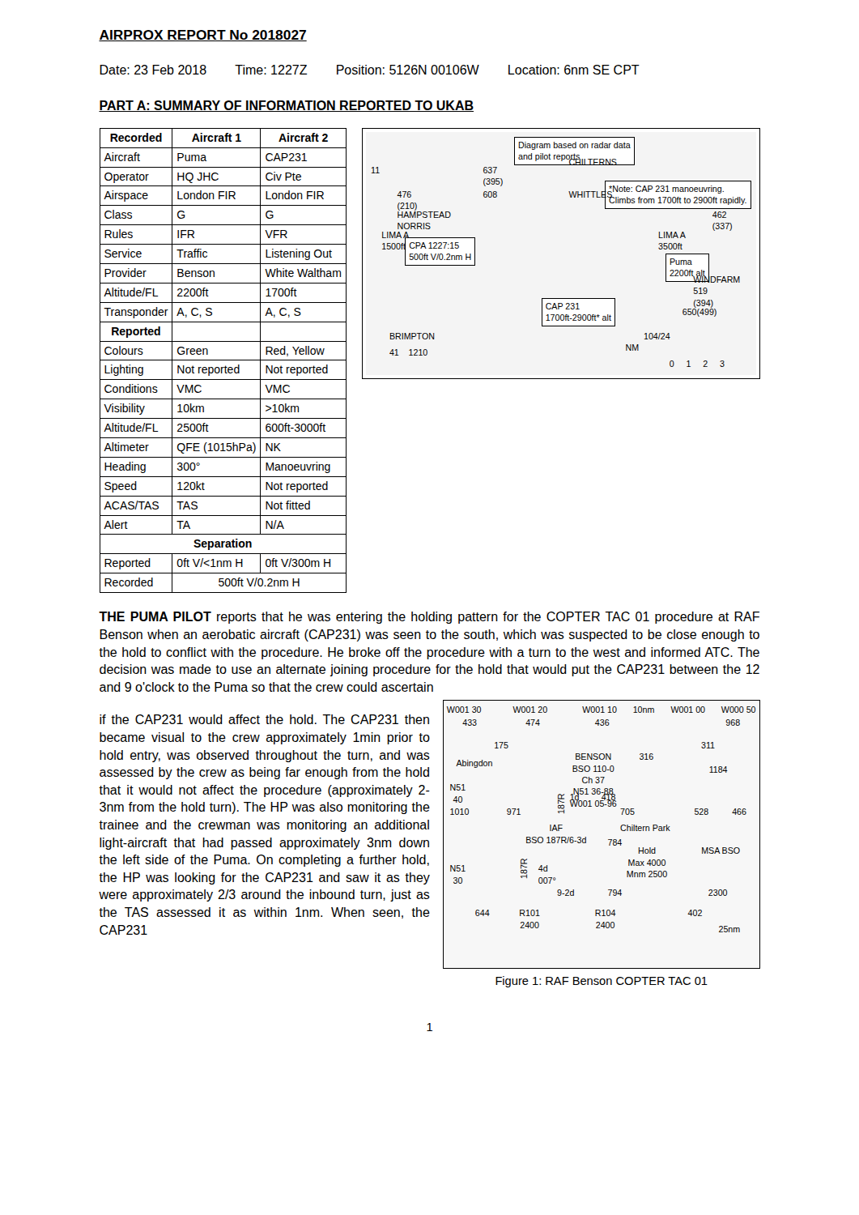AIRPROX REPORT No 2018027
Date: 23 Feb 2018 Time: 1227Z Position: 5126N 00106W Location: 6nm SE CPT
PART A: SUMMARY OF INFORMATION REPORTED TO UKAB
| Recorded | Aircraft 1 | Aircraft 2 |
| --- | --- | --- |
| Aircraft | Puma | CAP231 |
| Operator | HQ JHC | Civ Pte |
| Airspace | London FIR | London FIR |
| Class | G | G |
| Rules | IFR | VFR |
| Service | Traffic | Listening Out |
| Provider | Benson | White Waltham |
| Altitude/FL | 2200ft | 1700ft |
| Transponder | A, C, S | A, C, S |
| Reported | | |
| Colours | Green | Red, Yellow |
| Lighting | Not reported | Not reported |
| Conditions | VMC | VMC |
| Visibility | 10km | >10km |
| Altitude/FL | 2500ft | 600ft-3000ft |
| Altimeter | QFE (1015hPa) | NK |
| Heading | 300° | Manoeuvring |
| Speed | 120kt | Not reported |
| ACAS/TAS | TAS | Not fitted |
| Alert | TA | N/A |
| Separation |
| Reported | 0ft V/<1nm H | 0ft V/300m H |
| Recorded | 500ft V/0.2nm H |
Diagram based on radar data
and pilot reports
*Note: CAP 231 manoeuvring.
Climbs from 1700ft to 2900ft rapidly.
CPA 1227:15
500ft V/0.2nm H
Puma
2200ft alt
CAP 231
1700ft-2900ft* alt
NM
0 1 2 3
11
637
(395)
CHILTERNS
476
(210)
608
WHITTLES
HAMPSTEAD
NORRIS
462
(337)
LIMA A
1500ft
LIMA A
3500ft
WINDFARM
519
(394)
650(499)
BRIMPTON
41 1210
104/24
THE PUMA PILOT reports that he was entering the holding pattern for the COPTER TAC 01 procedure at RAF Benson when an aerobatic aircraft (CAP231) was seen to the south, which was suspected to be close enough to the hold to conflict with the procedure. He broke off the procedure with a turn to the west and informed ATC. The decision was made to use an alternate joining procedure for the hold that would put the CAP231 between the 12 and 9 o'clock to the Puma so that the crew could ascertain
RAF Benson COPTER TAC 01 approach chart
W001 30
W001 20
W001 10
10nm
W001 00
W000 50
433
474
436
968
175
311
Abingdon
BENSON
BSO 110-0
Ch 37
N51 36-88
W001 05-96
316
1184
N51
40
1d
418
1010
971
705
528
466
IAF
BSO 187R/6-3d
Chiltern Park
784
Hold
Max 4000
Mnm 2500
MSA BSO
N51
30
4d
007°
9-2d
794
2300
644
R101
2400
R104
2400
402
25nm
187R
187R
Figure 1: RAF Benson COPTER TAC 01
if the CAP231 would affect the hold. The CAP231 then became visual to the crew approximately 1min prior to hold entry, was observed throughout the turn, and was assessed by the crew as being far enough from the hold that it would not affect the procedure (approximately 2-3nm from the hold turn). The HP was also monitoring the trainee and the crewman was monitoring an additional light-aircraft that had passed approximately 3nm down the left side of the Puma. On completing a further hold, the HP was looking for the CAP231 and saw it as they were approximately 2/3 around the inbound turn, just as the TAS assessed it as within 1nm. When seen, the CAP231
1